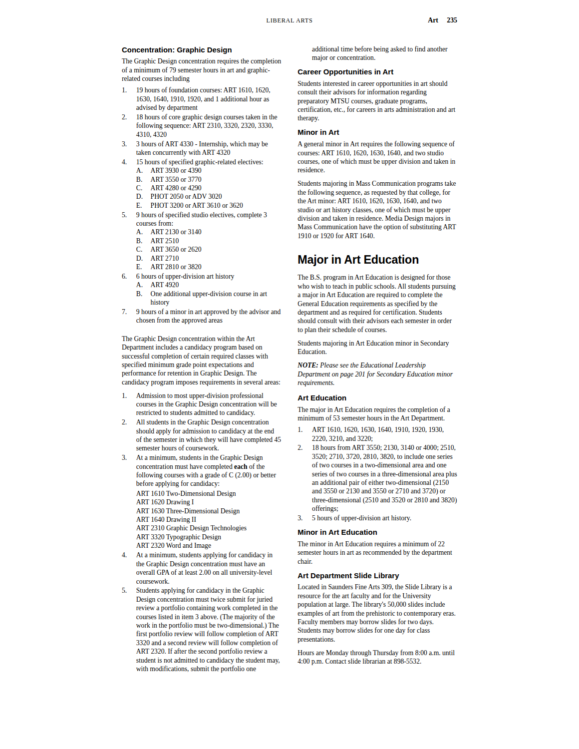Liberal Arts Art235
Concentration: Graphic Design
The Graphic Design concentration requires the completion of a minimum of 79 semester hours in art and graphic-related courses including
19 hours of foundation courses: ART 1610, 1620, 1630, 1640, 1910, 1920, and 1 additional hour as advised by department
18 hours of core graphic design courses taken in the following sequence: ART 2310, 3320, 2320, 3330, 4310, 4320
3 hours of ART 4330 - Internship, which may be taken concurrently with ART 4320
15 hours of specified graphic-related electives:
ART 3930 or 4390
ART 3550 or 3770
ART 4280 or 4290
PHOT 2050 or ADV 3020
PHOT 3200 or ART 3610 or 3620
9 hours of specified studio electives, complete 3 courses from:
ART 2130 or 3140
ART 2510
ART 3650 or 2620
ART 2710
ART 2810 or 3820
6 hours of upper-division art history
ART 4920
One additional upper-division course in art history
9 hours of a minor in art approved by the advisor and chosen from the approved areas
The Graphic Design concentration within the Art Department includes a candidacy program based on successful completion of certain required classes with specified minimum grade point expectations and performance for retention in Graphic Design. The candidacy program imposes requirements in several areas:
Admission to most upper-division professional courses in the Graphic Design concentration will be restricted to students admitted to candidacy.
All students in the Graphic Design concentration should apply for admission to candidacy at the end of the semester in which they will have completed 45 semester hours of coursework.
At a minimum, students in the Graphic Design concentration must have completed each of the following courses with a grade of C (2.00) or better before applying for candidacy:
ART 1610 Two-Dimensional Design
ART 1620 Drawing I
ART 1630 Three-Dimensional Design
ART 1640 Drawing II
ART 2310 Graphic Design Technologies
ART 3320 Typographic Design
ART 2320 Word and Image
At a minimum, students applying for candidacy in the Graphic Design concentration must have an overall GPA of at least 2.00 on all university-level coursework.
Students applying for candidacy in the Graphic Design concentration must twice submit for juried review a portfolio containing work completed in the courses listed in item 3 above. (The majority of the work in the portfolio must be two-dimensional.) The first portfolio review will follow completion of ART 3320 and a second review will follow completion of ART 2320. If after the second portfolio review a student is not admitted to candidacy the student may, with modifications, submit the portfolio one additional time before being asked to find another major or concentration.
Career Opportunities in Art
Students interested in career opportunities in art should consult their advisors for information regarding preparatory MTSU courses, graduate programs, certification, etc., for careers in arts administration and art therapy.
Minor in Art
A general minor in Art requires the following sequence of courses: ART 1610, 1620, 1630, 1640, and two studio courses, one of which must be upper division and taken in residence.
Students majoring in Mass Communication programs take the following sequence, as requested by that college, for the Art minor: ART 1610, 1620, 1630, 1640, and two studio or art history classes, one of which must be upper division and taken in residence. Media Design majors in Mass Communication have the option of substituting ART 1910 or 1920 for ART 1640.
Major in Art Education
The B.S. program in Art Education is designed for those who wish to teach in public schools. All students pursuing a major in Art Education are required to complete the General Education requirements as specified by the department and as required for certification. Students should consult with their advisors each semester in order to plan their schedule of courses.
Students majoring in Art Education minor in Secondary Education.
NOTE: Please see the Educational Leadership Department on page 201 for Secondary Education minor requirements.
Art Education
The major in Art Education requires the completion of a minimum of 53 semester hours in the Art Department.
ART 1610, 1620, 1630, 1640, 1910, 1920, 1930, 2220, 3210, and 3220;
18 hours from ART 3550; 2130, 3140 or 4000; 2510, 3520; 2710, 3720, 2810, 3820, to include one series of two courses in a two-dimensional area and one series of two courses in a three-dimensional area plus an additional pair of either two-dimensional (2150 and 3550 or 2130 and 3550 or 2710 and 3720) or three-dimensional (2510 and 3520 or 2810 and 3820) offerings;
5 hours of upper-division art history.
Minor in Art Education
The minor in Art Education requires a minimum of 22 semester hours in art as recommended by the department chair.
Art Department Slide Library
Located in Saunders Fine Arts 309, the Slide Library is a resource for the art faculty and for the University population at large. The library's 50,000 slides include examples of art from the prehistoric to contemporary eras. Faculty members may borrow slides for two days. Students may borrow slides for one day for class presentations.
Hours are Monday through Thursday from 8:00 a.m. until 4:00 p.m. Contact slide librarian at 898-5532.